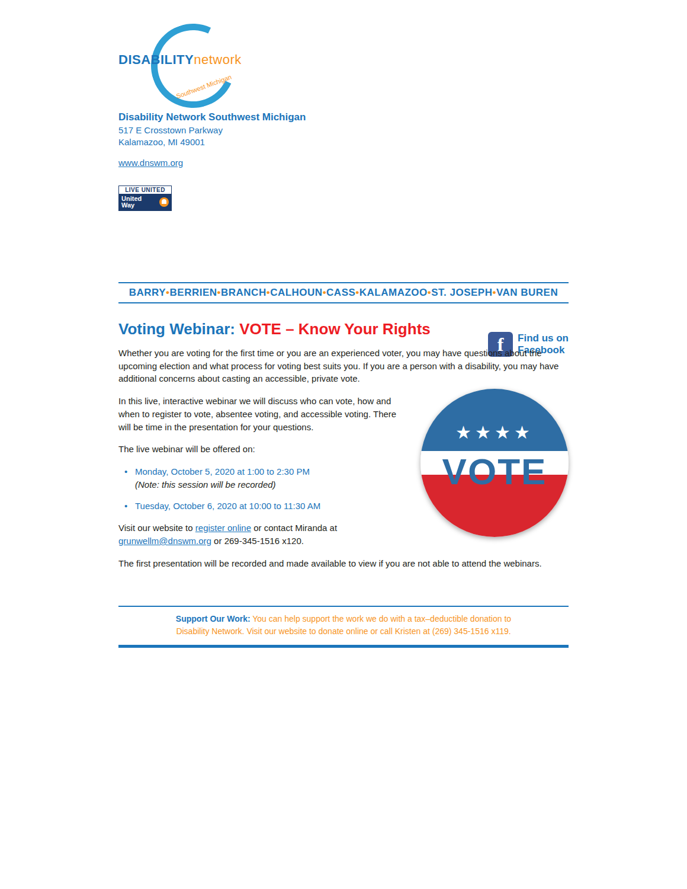DISABILITY network
Southwest Michigan
Disability Network Southwest Michigan
517 E Crosstown Parkway
Kalamazoo, MI 49001
www.dnswm.org
LIVE UNITED
United
Way
f
Find us on
Facebook
BARRY•BERRIEN•BRANCH•CALHOUN•CASS•KALAMAZOO•ST. JOSEPH•VAN BUREN
Voting Webinar: VOTE – Know Your Rights
Whether you are voting for the first time or you are an experienced voter, you may have questions about the upcoming election and what process for voting best suits you. If you are a person with a disability, you may have additional concerns about casting an accessible, private vote.
★★★★
VOTE
In this live, interactive webinar we will discuss who can vote, how and when to register to vote, absentee voting, and accessible voting. There will be time in the presentation for your questions.
The live webinar will be offered on:
Monday, October 5, 2020 at 1:00 to 2:30 PM
(Note: this session will be recorded)
Tuesday, October 6, 2020 at 10:00 to 11:30 AM
Visit our website to register online or contact Miranda at grunwellm@dnswm.org or 269-345-1516 x120.
The first presentation will be recorded and made available to view if you are not able to attend the webinars.
Support Our Work: You can help support the work we do with a tax–deductible donation to
Disability Network. Visit our website to donate online or call Kristen at (269) 345-1516 x119.